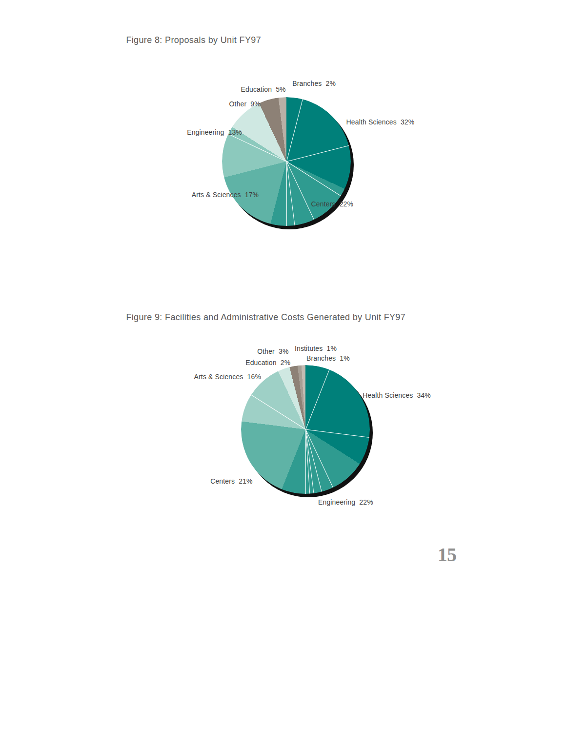Figure 8: Proposals by Unit FY97
Branches 2% Education 5% Other 9% Engineering 13% Arts & Sciences 17% Centers 22% Health Sciences 32%
Figure 9: Facilities and Administrative Costs Generated by Unit FY97
Other 3% Institutes 1% Branches 1% Education 2% Arts & Sciences 16% Health Sciences 34% Centers 21% Engineering 22%
15